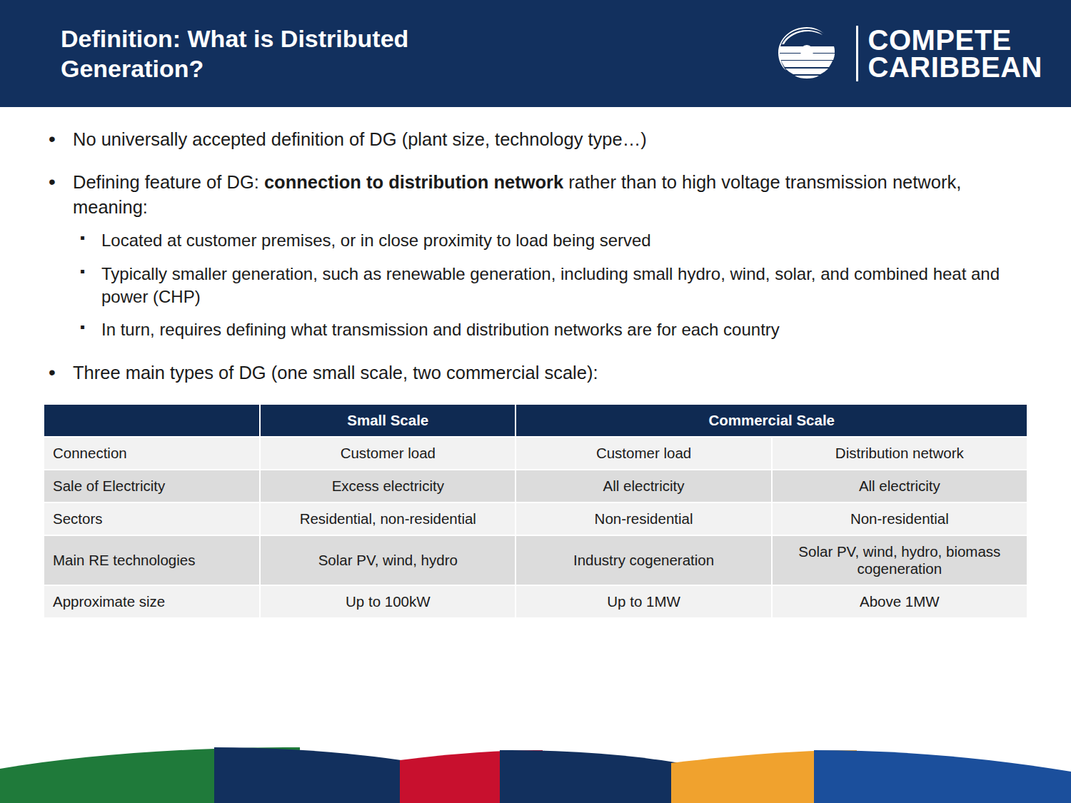Definition: What is Distributed
Generation?
COMPETE CARIBBEAN
No universally accepted definition of DG (plant size, technology type…)
Defining feature of DG: connection to distribution network rather than to high voltage transmission network, meaning:
Located at customer premises, or in close proximity to load being served
Typically smaller generation, such as renewable generation, including small hydro, wind, solar, and combined heat and power (CHP)
In turn, requires defining what transmission and distribution networks are for each country
Three main types of DG (one small scale, two commercial scale):
| | Small Scale | Commercial Scale |
| --- | --- | --- |
| Connection | Customer load | Customer load | Distribution network |
| Sale of Electricity | Excess electricity | All electricity | All electricity |
| Sectors | Residential, non-residential | Non-residential | Non-residential |
| Main RE technologies | Solar PV, wind, hydro | Industry cogeneration | Solar PV, wind, hydro, biomass cogeneration |
| Approximate size | Up to 100kW | Up to 1MW | Above 1MW |